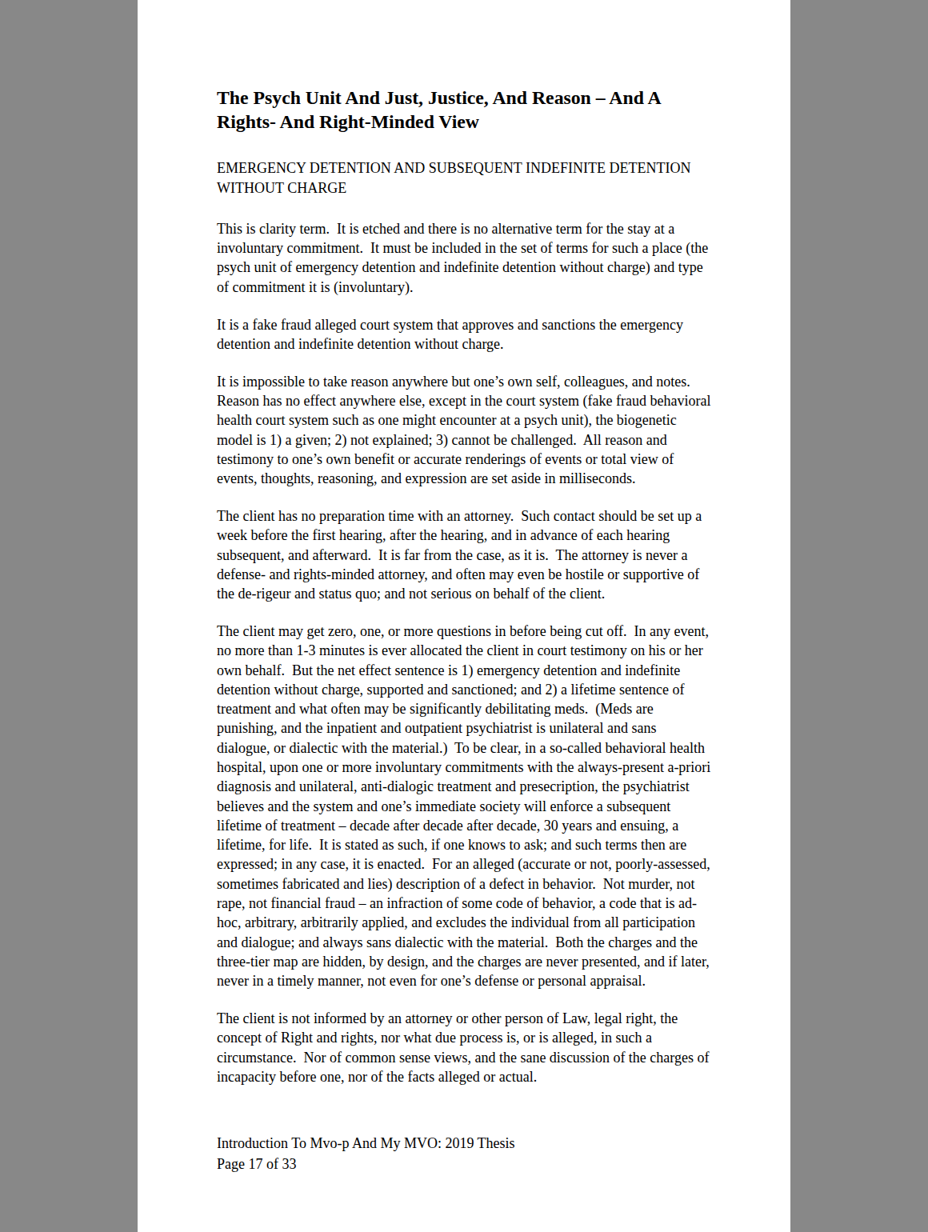The Psych Unit And Just, Justice, And Reason – And A Rights- And Right-Minded View
EMERGENCY DETENTION AND SUBSEQUENT INDEFINITE DETENTION WITHOUT CHARGE
This is clarity term. It is etched and there is no alternative term for the stay at a involuntary commitment. It must be included in the set of terms for such a place (the psych unit of emergency detention and indefinite detention without charge) and type of commitment it is (involuntary).
It is a fake fraud alleged court system that approves and sanctions the emergency detention and indefinite detention without charge.
It is impossible to take reason anywhere but one’s own self, colleagues, and notes. Reason has no effect anywhere else, except in the court system (fake fraud behavioral health court system such as one might encounter at a psych unit), the biogenetic model is 1) a given; 2) not explained; 3) cannot be challenged. All reason and testimony to one’s own benefit or accurate renderings of events or total view of events, thoughts, reasoning, and expression are set aside in milliseconds.
The client has no preparation time with an attorney. Such contact should be set up a week before the first hearing, after the hearing, and in advance of each hearing subsequent, and afterward. It is far from the case, as it is. The attorney is never a defense- and rights-minded attorney, and often may even be hostile or supportive of the de-rigeur and status quo; and not serious on behalf of the client.
The client may get zero, one, or more questions in before being cut off. In any event, no more than 1-3 minutes is ever allocated the client in court testimony on his or her own behalf. But the net effect sentence is 1) emergency detention and indefinite detention without charge, supported and sanctioned; and 2) a lifetime sentence of treatment and what often may be significantly debilitating meds. (Meds are punishing, and the inpatient and outpatient psychiatrist is unilateral and sans dialogue, or dialectic with the material.) To be clear, in a so-called behavioral health hospital, upon one or more involuntary commitments with the always-present a-priori diagnosis and unilateral, anti-dialogic treatment and presecription, the psychiatrist believes and the system and one’s immediate society will enforce a subsequent lifetime of treatment – decade after decade after decade, 30 years and ensuing, a lifetime, for life. It is stated as such, if one knows to ask; and such terms then are expressed; in any case, it is enacted. For an alleged (accurate or not, poorly-assessed, sometimes fabricated and lies) description of a defect in behavior. Not murder, not rape, not financial fraud – an infraction of some code of behavior, a code that is ad-hoc, arbitrary, arbitrarily applied, and excludes the individual from all participation and dialogue; and always sans dialectic with the material. Both the charges and the three-tier map are hidden, by design, and the charges are never presented, and if later, never in a timely manner, not even for one’s defense or personal appraisal.
The client is not informed by an attorney or other person of Law, legal right, the concept of Right and rights, nor what due process is, or is alleged, in such a circumstance. Nor of common sense views, and the sane discussion of the charges of incapacity before one, nor of the facts alleged or actual.
Introduction To Mvo-p And My MVO: 2019 Thesis
Page 17 of 33